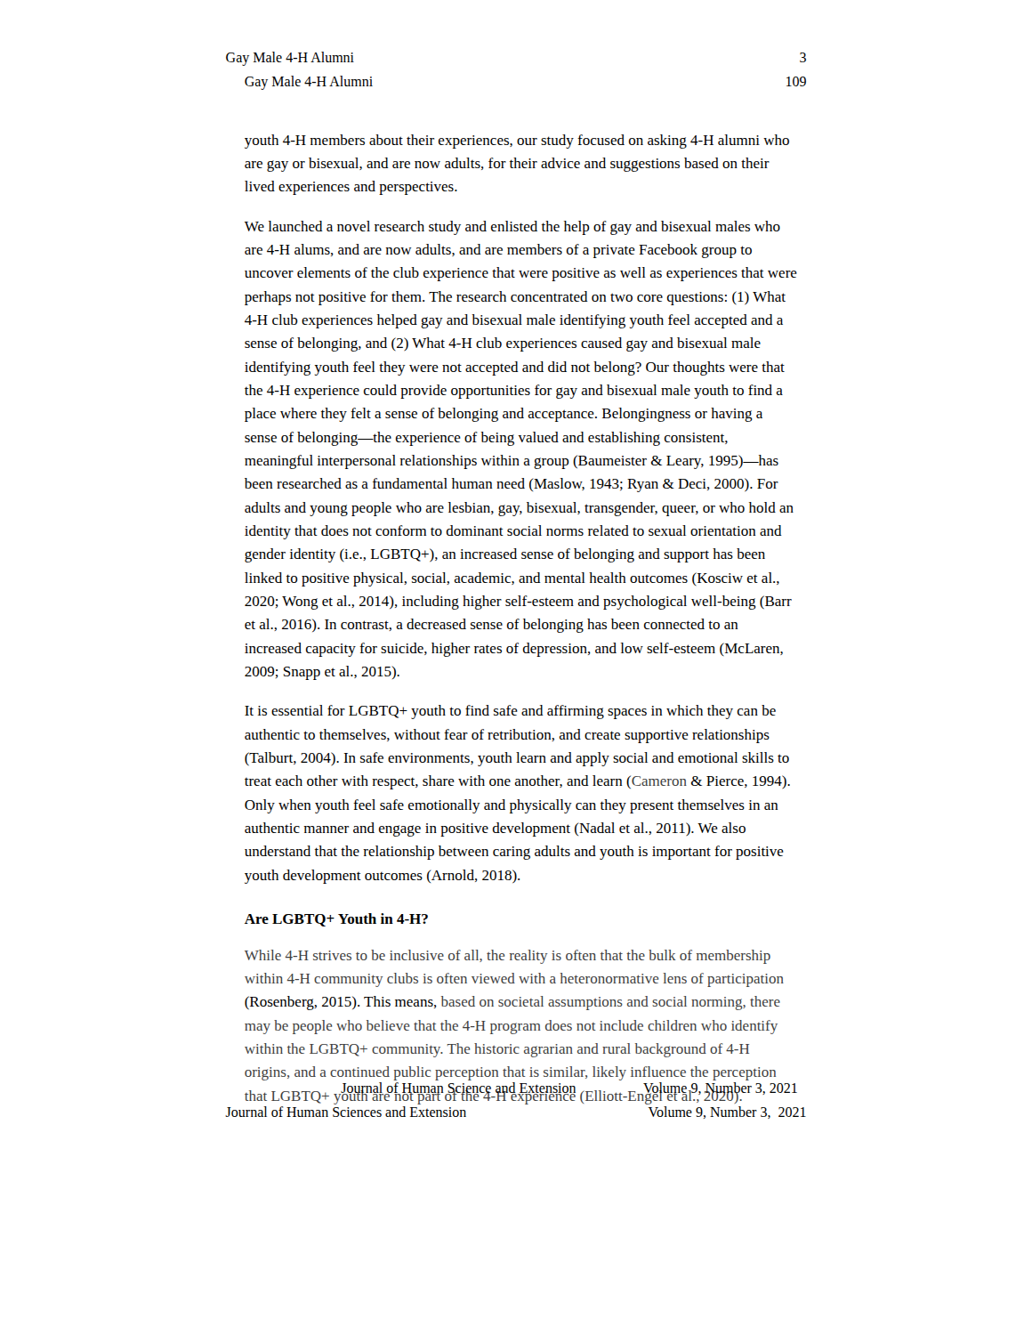Gay Male 4-H Alumni 3
Gay Male 4-H Alumni 109
youth 4-H members about their experiences, our study focused on asking 4-H alumni who are gay or bisexual, and are now adults, for their advice and suggestions based on their lived experiences and perspectives.
We launched a novel research study and enlisted the help of gay and bisexual males who are 4-H alums, and are now adults, and are members of a private Facebook group to uncover elements of the club experience that were positive as well as experiences that were perhaps not positive for them. The research concentrated on two core questions: (1) What 4-H club experiences helped gay and bisexual male identifying youth feel accepted and a sense of belonging, and (2) What 4-H club experiences caused gay and bisexual male identifying youth feel they were not accepted and did not belong? Our thoughts were that the 4-H experience could provide opportunities for gay and bisexual male youth to find a place where they felt a sense of belonging and acceptance. Belongingness or having a sense of belonging—the experience of being valued and establishing consistent, meaningful interpersonal relationships within a group (Baumeister & Leary, 1995)—has been researched as a fundamental human need (Maslow, 1943; Ryan & Deci, 2000). For adults and young people who are lesbian, gay, bisexual, transgender, queer, or who hold an identity that does not conform to dominant social norms related to sexual orientation and gender identity (i.e., LGBTQ+), an increased sense of belonging and support has been linked to positive physical, social, academic, and mental health outcomes (Kosciw et al., 2020; Wong et al., 2014), including higher self-esteem and psychological well-being (Barr et al., 2016). In contrast, a decreased sense of belonging has been connected to an increased capacity for suicide, higher rates of depression, and low self-esteem (McLaren, 2009; Snapp et al., 2015).
It is essential for LGBTQ+ youth to find safe and affirming spaces in which they can be authentic to themselves, without fear of retribution, and create supportive relationships (Talburt, 2004). In safe environments, youth learn and apply social and emotional skills to treat each other with respect, share with one another, and learn (Cameron & Pierce, 1994). Only when youth feel safe emotionally and physically can they present themselves in an authentic manner and engage in positive development (Nadal et al., 2011). We also understand that the relationship between caring adults and youth is important for positive youth development outcomes (Arnold, 2018).
Are LGBTQ+ Youth in 4-H?
While 4-H strives to be inclusive of all, the reality is often that the bulk of membership within 4-H community clubs is often viewed with a heteronormative lens of participation (Rosenberg, 2015). This means, based on societal assumptions and social norming, there may be people who believe that the 4-H program does not include children who identify within the LGBTQ+ community. The historic agrarian and rural background of 4-H origins, and a continued public perception that is similar, likely influence the perception that LGBTQ+ youth are not part of the 4-H experience (Elliott-Engel et al., 2020).
Journal of Human Science and Extension Volume 9, Number 3, 2021
Journal of Human Sciences and Extension Volume 9, Number 3, 2021